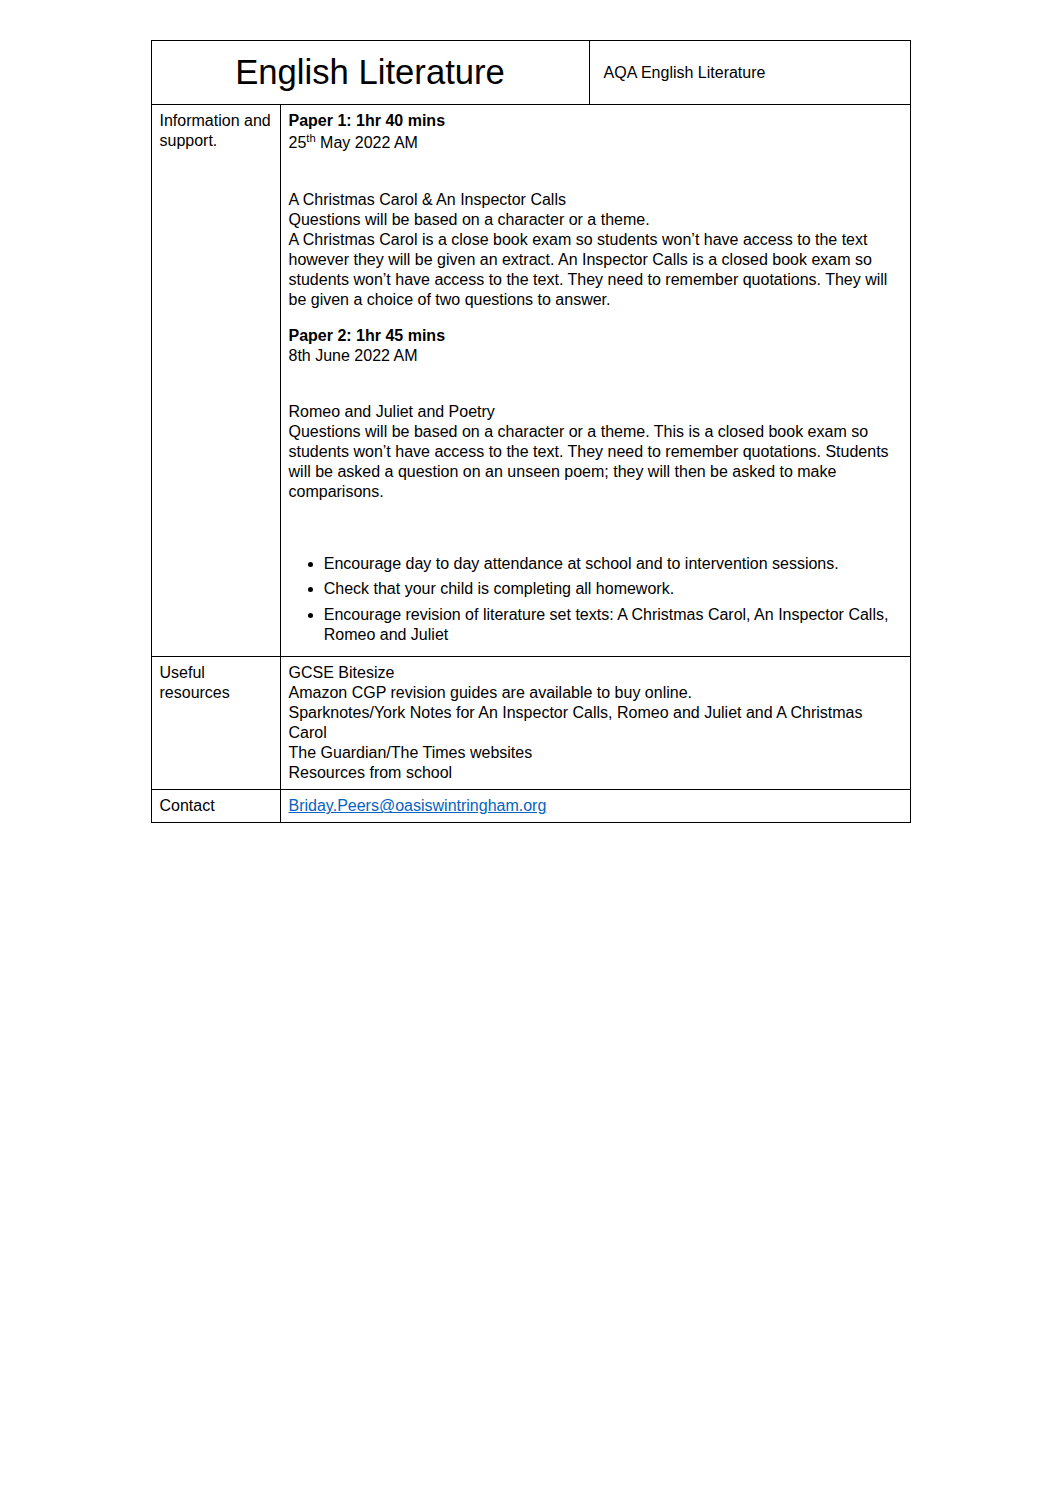| English Literature | AQA English Literature |
| Information and support. | Paper 1: 1hr 40 mins 25 th May 2022 AM A Christmas Carol & An Inspector Calls Questions will be based on a character or a theme. A Christmas Carol is a close book exam so students won’t have access to the text however they will be given an extract. An Inspector Calls is a closed book exam so students won’t have access to the text. They need to remember quotations. They will be given a choice of two questions to answer. Paper 2: 1hr 45 mins 8th June 2022 AM Romeo and Juliet and Poetry Questions will be based on a character or a theme. This is a closed book exam so students won’t have access to the text. They need to remember quotations. Students will be asked a question on an unseen poem; they will then be asked to make comparisons. Encourage day to day attendance at school and to intervention sessions. Check that your child is completing all homework. Encourage revision of literature set texts: A Christmas Carol, An Inspector Calls, Romeo and Juliet |
| Useful resources | GCSE Bitesize Amazon CGP revision guides are available to buy online. Sparknotes/York Notes for An Inspector Calls, Romeo and Juliet and A Christmas Carol The Guardian/The Times websites Resources from school |
| Contact | Briday.Peers@oasiswintringham.org |